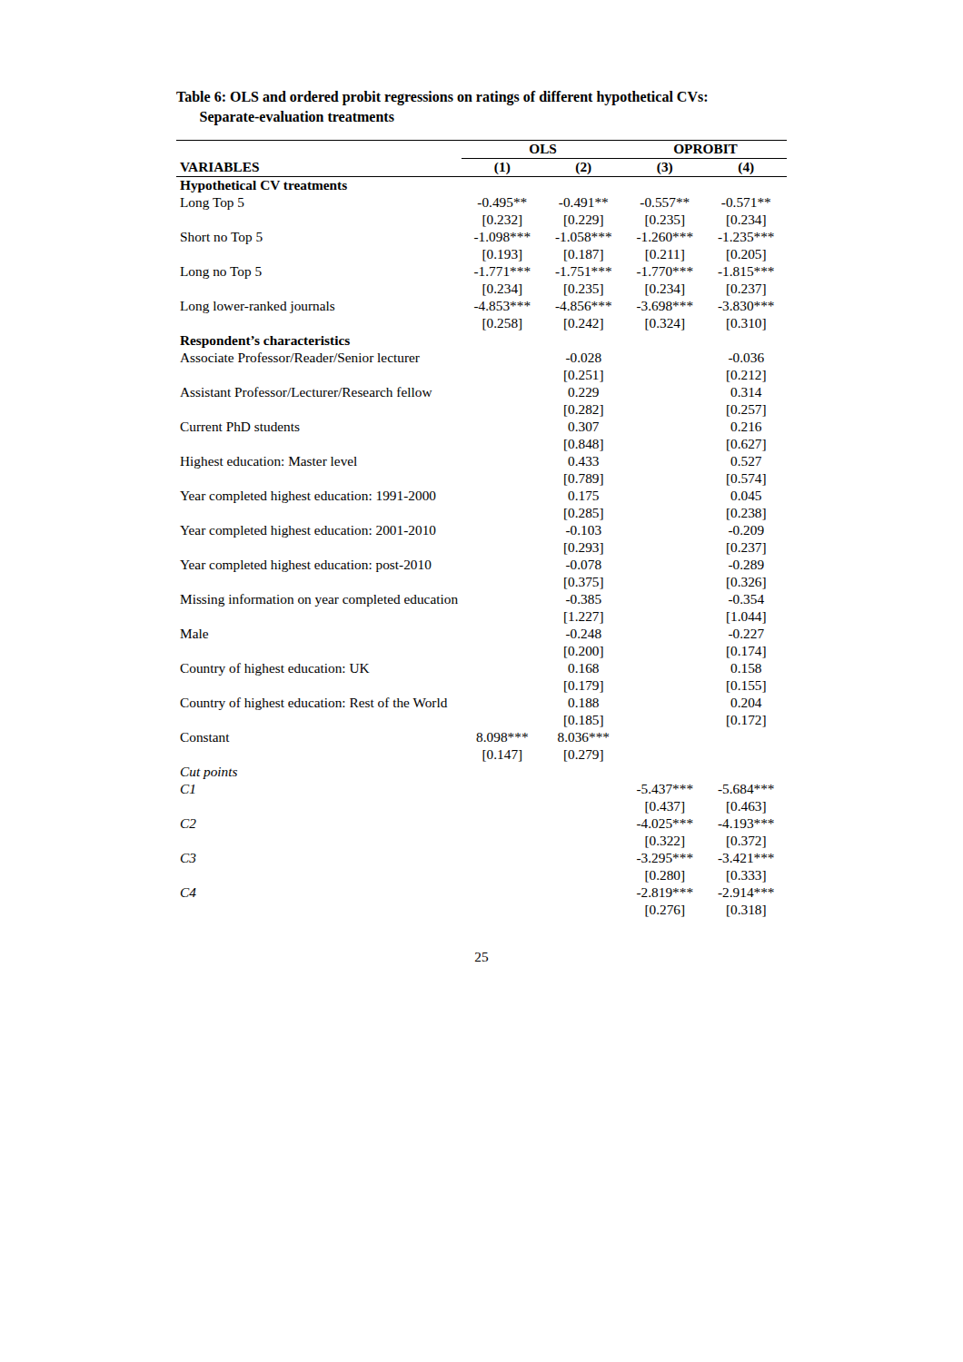Table 6: OLS and ordered probit regressions on ratings of different hypothetical CVs: Separate-evaluation treatments
| | OLS | OPROBIT |
| --- | --- | --- |
| VARIABLES | (1) | (2) | (3) | (4) |
| Hypothetical CV treatments |
| Long Top 5 | -0.495** | -0.491** | -0.557** | -0.571** |
| | [0.232] | [0.229] | [0.235] | [0.234] |
| Short no Top 5 | -1.098*** | -1.058*** | -1.260*** | -1.235*** |
| | [0.193] | [0.187] | [0.211] | [0.205] |
| Long no Top 5 | -1.771*** | -1.751*** | -1.770*** | -1.815*** |
| | [0.234] | [0.235] | [0.234] | [0.237] |
| Long lower-ranked journals | -4.853*** | -4.856*** | -3.698*** | -3.830*** |
| | [0.258] | [0.242] | [0.324] | [0.310] |
| Respondent’s characteristics |
| Associate Professor/Reader/Senior lecturer | | -0.028 | | -0.036 |
| | | [0.251] | | [0.212] |
| Assistant Professor/Lecturer/Research fellow | | 0.229 | | 0.314 |
| | | [0.282] | | [0.257] |
| Current PhD students | | 0.307 | | 0.216 |
| | | [0.848] | | [0.627] |
| Highest education: Master level | | 0.433 | | 0.527 |
| | | [0.789] | | [0.574] |
| Year completed highest education: 1991-2000 | | 0.175 | | 0.045 |
| | | [0.285] | | [0.238] |
| Year completed highest education: 2001-2010 | | -0.103 | | -0.209 |
| | | [0.293] | | [0.237] |
| Year completed highest education: post-2010 | | -0.078 | | -0.289 |
| | | [0.375] | | [0.326] |
| Missing information on year completed education | | -0.385 | | -0.354 |
| | | [1.227] | | [1.044] |
| Male | | -0.248 | | -0.227 |
| | | [0.200] | | [0.174] |
| Country of highest education: UK | | 0.168 | | 0.158 |
| | | [0.179] | | [0.155] |
| Country of highest education: Rest of the World | | 0.188 | | 0.204 |
| | | [0.185] | | [0.172] |
| Constant | 8.098*** | 8.036*** | | |
| | [0.147] | [0.279] | | |
| Cut points | | | | |
| C1 | | | -5.437*** | -5.684*** |
| | | | [0.437] | [0.463] |
| C2 | | | -4.025*** | -4.193*** |
| | | | [0.322] | [0.372] |
| C3 | | | -3.295*** | -3.421*** |
| | | | [0.280] | [0.333] |
| C4 | | | -2.819*** | -2.914*** |
| | | | [0.276] | [0.318] |
25